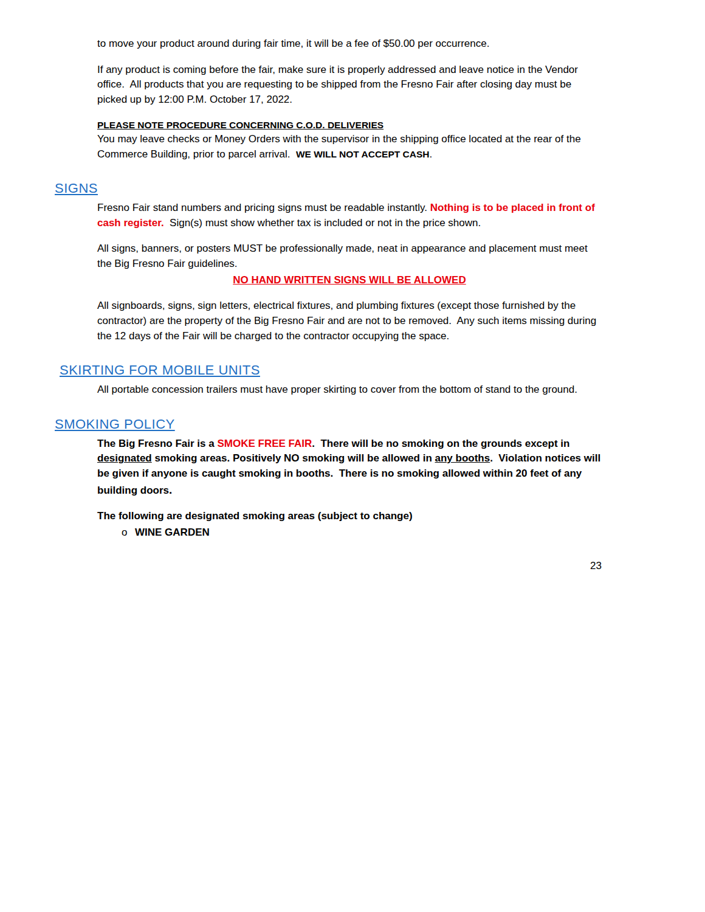to move your product around during fair time, it will be a fee of $50.00 per occurrence.
If any product is coming before the fair, make sure it is properly addressed and leave notice in the Vendor office. All products that you are requesting to be shipped from the Fresno Fair after closing day must be picked up by 12:00 P.M. October 17, 2022.
PLEASE NOTE PROCEDURE CONCERNING C.O.D. DELIVERIES You may leave checks or Money Orders with the supervisor in the shipping office located at the rear of the Commerce Building, prior to parcel arrival. WE WILL NOT ACCEPT CASH.
SIGNS
Fresno Fair stand numbers and pricing signs must be readable instantly. Nothing is to be placed in front of cash register. Sign(s) must show whether tax is included or not in the price shown.
All signs, banners, or posters MUST be professionally made, neat in appearance and placement must meet the Big Fresno Fair guidelines. NO HAND WRITTEN SIGNS WILL BE ALLOWED
All signboards, signs, sign letters, electrical fixtures, and plumbing fixtures (except those furnished by the contractor) are the property of the Big Fresno Fair and are not to be removed. Any such items missing during the 12 days of the Fair will be charged to the contractor occupying the space.
SKIRTING FOR MOBILE UNITS
All portable concession trailers must have proper skirting to cover from the bottom of stand to the ground.
SMOKING POLICY
The Big Fresno Fair is a SMOKE FREE FAIR. There will be no smoking on the grounds except in designated smoking areas. Positively NO smoking will be allowed in any booths. Violation notices will be given if anyone is caught smoking in booths. There is no smoking allowed within 20 feet of any building doors.
The following are designated smoking areas (subject to change)
WINE GARDEN
23